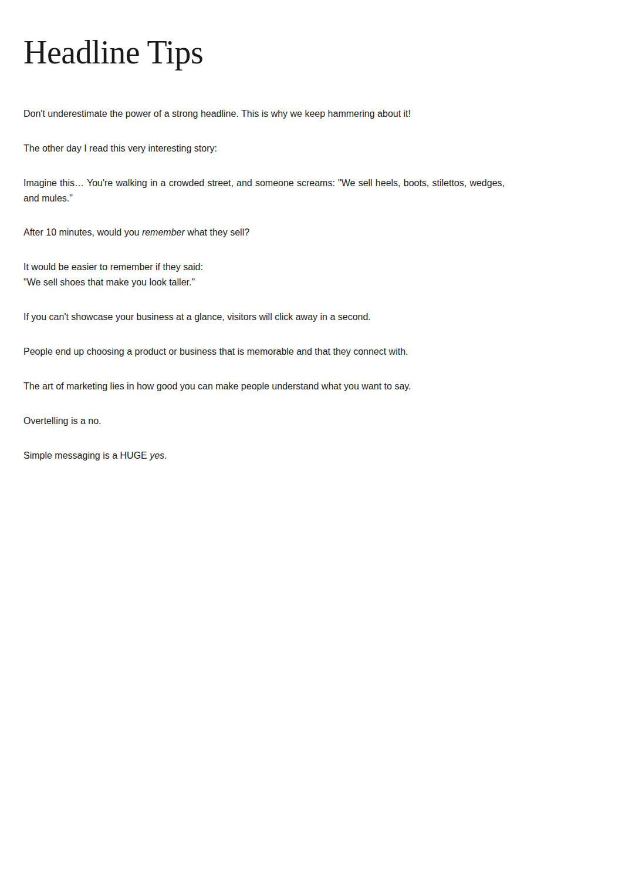Headline Tips
Don't underestimate the power of a strong headline. This is why we keep hammering about it!
The other day I read this very interesting story:
Imagine this… You're walking in a crowded street, and someone screams: "We sell heels, boots, stilettos, wedges, and mules."
After 10 minutes, would you remember what they sell?
It would be easier to remember if they said:
"We sell shoes that make you look taller."
If you can't showcase your business at a glance, visitors will click away in a second.
People end up choosing a product or business that is memorable and that they connect with.
The art of marketing lies in how good you can make people understand what you want to say.
Overtelling is a no.
Simple messaging is a HUGE yes.